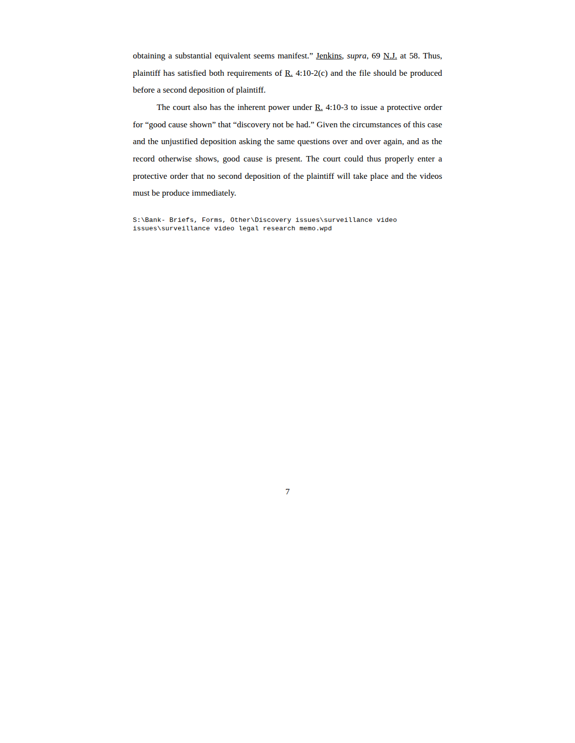obtaining a substantial equivalent seems manifest.” Jenkins, supra, 69 N.J. at 58. Thus, plaintiff has satisfied both requirements of R. 4:10-2(c) and the file should be produced before a second deposition of plaintiff.
The court also has the inherent power under R. 4:10-3 to issue a protective order for “good cause shown” that “discovery not be had.” Given the circumstances of this case and the unjustified deposition asking the same questions over and over again, and as the record otherwise shows, good cause is present. The court could thus properly enter a protective order that no second deposition of the plaintiff will take place and the videos must be produce immediately.
S:\Bank- Briefs, Forms, Other\Discovery issues\surveillance video issues\surveillance video legal research memo.wpd
7